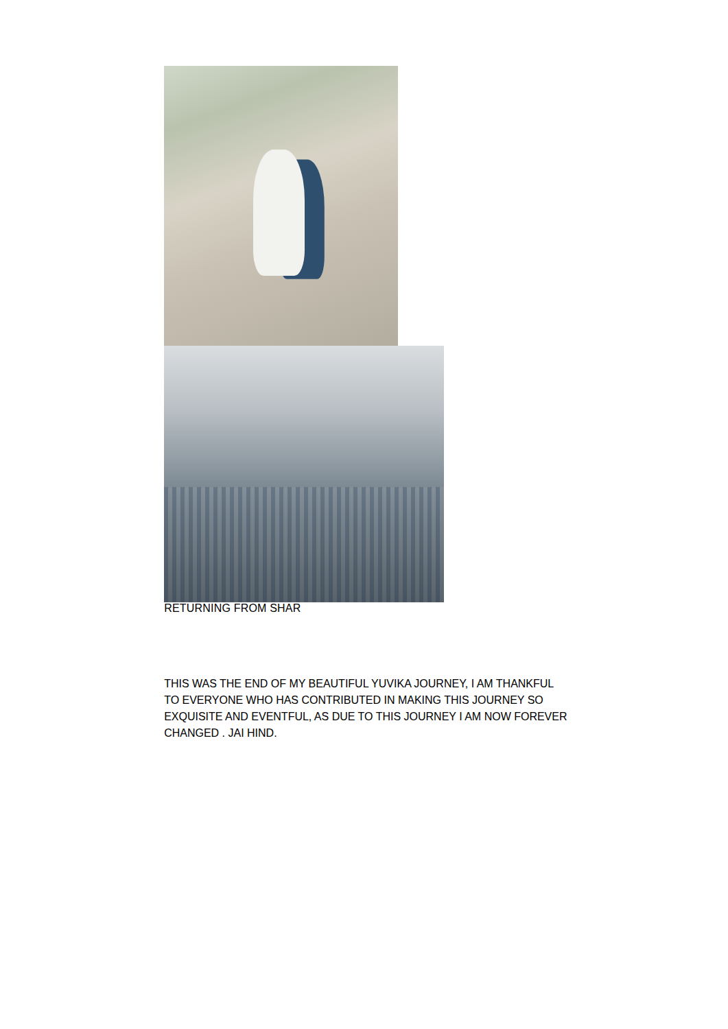RETURNING FROM SHAR
THIS WAS THE END OF MY BEAUTIFUL YUVIKA JOURNEY, I AM THANKFUL TO EVERYONE WHO HAS CONTRIBUTED IN MAKING THIS JOURNEY SO EXQUISITE AND EVENTFUL, AS DUE TO THIS JOURNEY I AM NOW FOREVER CHANGED . JAI HIND.